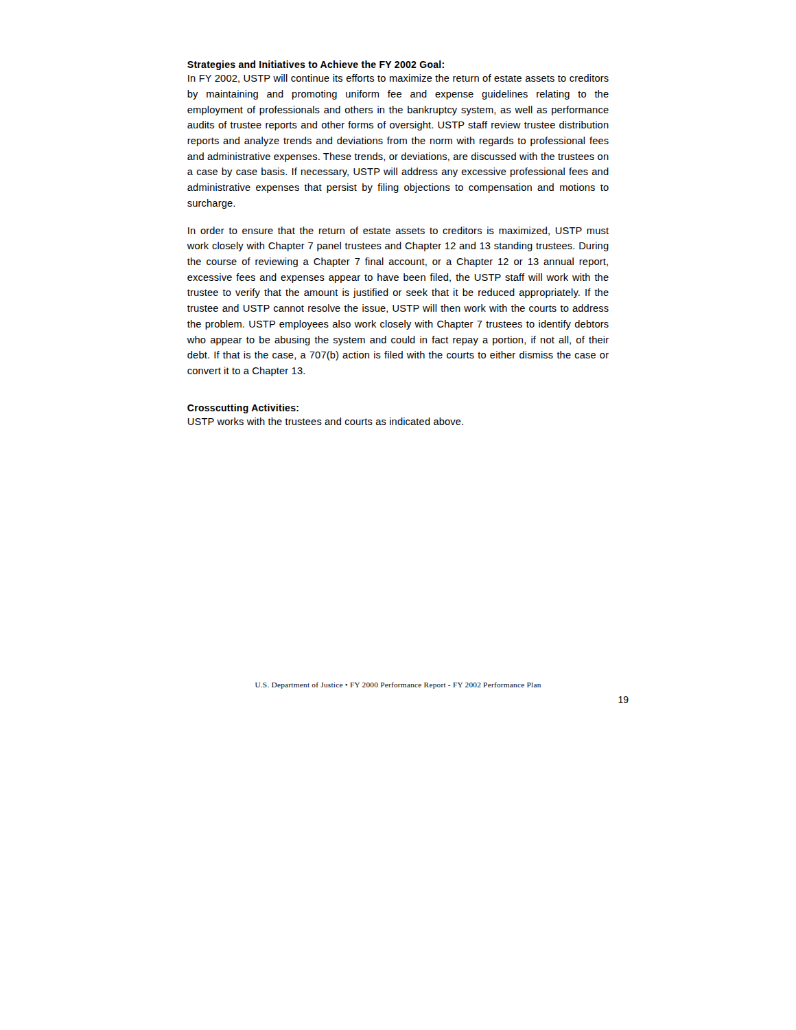Strategies and Initiatives to Achieve the FY 2002 Goal:
In FY 2002, USTP will continue its efforts to maximize the return of estate assets to creditors by maintaining and promoting uniform fee and expense guidelines relating to the employment of professionals and others in the bankruptcy system, as well as performance audits of trustee reports and other forms of oversight. USTP staff review trustee distribution reports and analyze trends and deviations from the norm with regards to professional fees and administrative expenses. These trends, or deviations, are discussed with the trustees on a case by case basis. If necessary, USTP will address any excessive professional fees and administrative expenses that persist by filing objections to compensation and motions to surcharge.
In order to ensure that the return of estate assets to creditors is maximized, USTP must work closely with Chapter 7 panel trustees and Chapter 12 and 13 standing trustees. During the course of reviewing a Chapter 7 final account, or a Chapter 12 or 13 annual report, excessive fees and expenses appear to have been filed, the USTP staff will work with the trustee to verify that the amount is justified or seek that it be reduced appropriately. If the trustee and USTP cannot resolve the issue, USTP will then work with the courts to address the problem. USTP employees also work closely with Chapter 7 trustees to identify debtors who appear to be abusing the system and could in fact repay a portion, if not all, of their debt. If that is the case, a 707(b) action is filed with the courts to either dismiss the case or convert it to a Chapter 13.
Crosscutting Activities:
USTP works with the trustees and courts as indicated above.
U.S. Department of Justice • FY 2000 Performance Report - FY 2002 Performance Plan
19